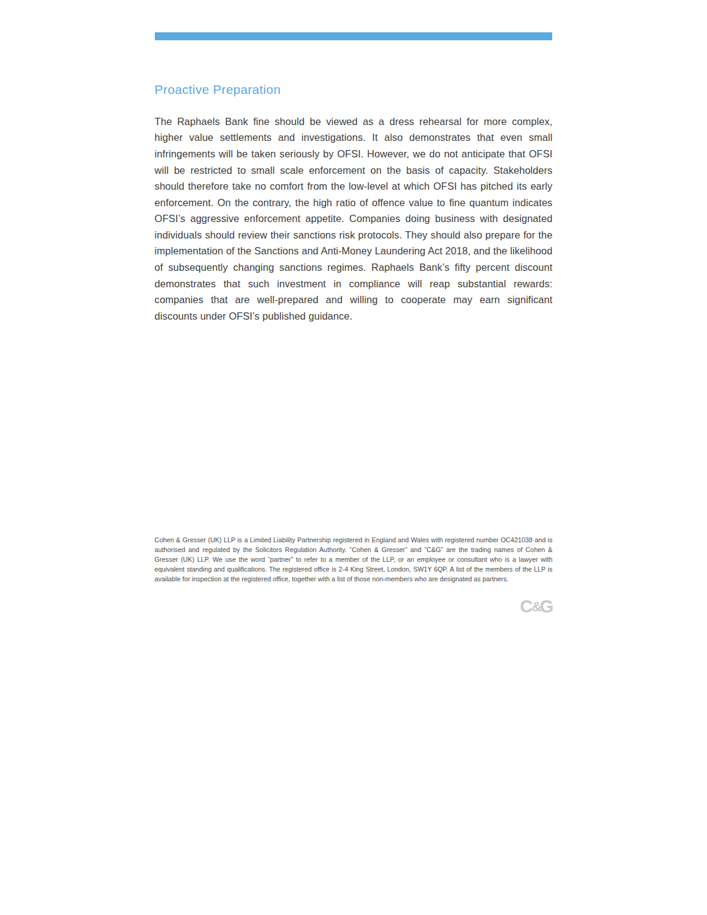Proactive Preparation
The Raphaels Bank fine should be viewed as a dress rehearsal for more complex, higher value settlements and investigations. It also demonstrates that even small infringements will be taken seriously by OFSI. However, we do not anticipate that OFSI will be restricted to small scale enforcement on the basis of capacity. Stakeholders should therefore take no comfort from the low-level at which OFSI has pitched its early enforcement. On the contrary, the high ratio of offence value to fine quantum indicates OFSI’s aggressive enforcement appetite. Companies doing business with designated individuals should review their sanctions risk protocols. They should also prepare for the implementation of the Sanctions and Anti-Money Laundering Act 2018, and the likelihood of subsequently changing sanctions regimes. Raphaels Bank’s fifty percent discount demonstrates that such investment in compliance will reap substantial rewards: companies that are well-prepared and willing to cooperate may earn significant discounts under OFSI’s published guidance.
Cohen & Gresser (UK) LLP is a Limited Liability Partnership registered in England and Wales with registered number OC421038 and is authorised and regulated by the Solicitors Regulation Authority. “Cohen & Gresser” and “C&G” are the trading names of Cohen & Gresser (UK) LLP. We use the word “partner” to refer to a member of the LLP, or an employee or consultant who is a lawyer with equivalent standing and qualifications. The registered office is 2-4 King Street, London, SW1Y 6QP. A list of the members of the LLP is available for inspection at the registered office, together with a list of those non-members who are designated as partners.
C&G